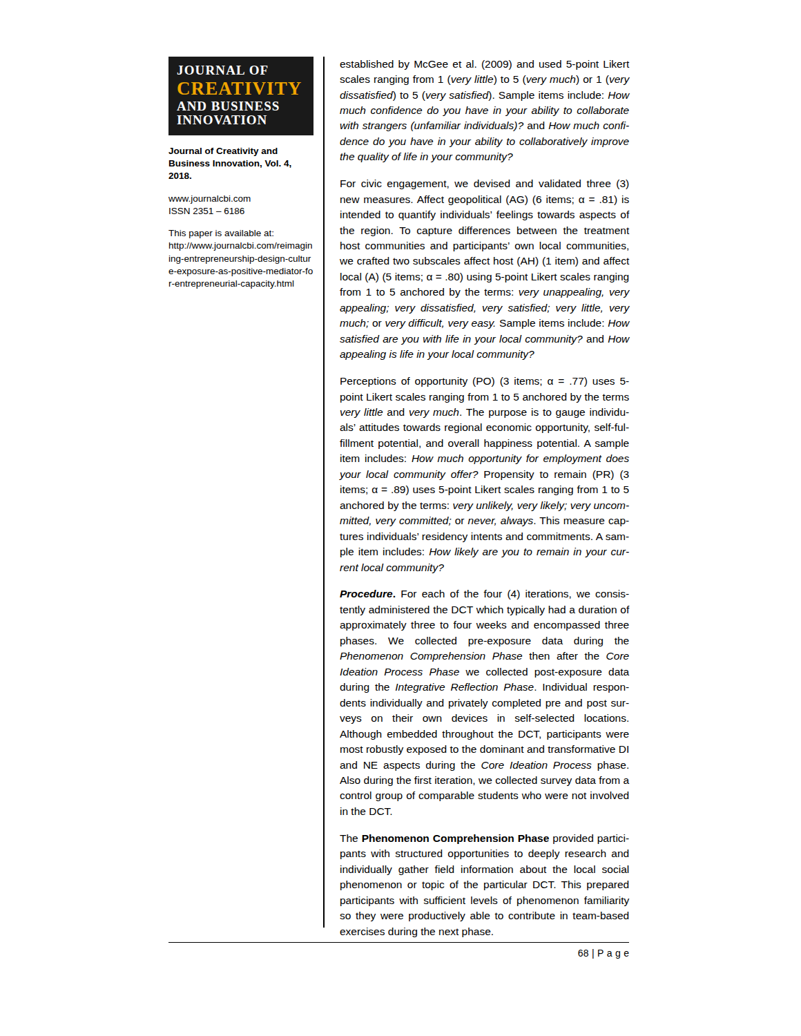JOURNAL OF
CREATIVITY
AND BUSINESS
INNOVATION
Journal of Creativity and Business Innovation, Vol. 4, 2018.
www.journalcbi.com
ISSN 2351 – 6186
This paper is available at:
http://www.journalcbi.com/reimagining-entrepreneurship-design-culture-exposure-as-positive-mediator-for-entrepreneurial-capacity.html
established by McGee et al. (2009) and used 5-point Likert scales ranging from 1 (very little) to 5 (very much) or 1 (very dissatisfied) to 5 (very satisfied). Sample items include: How much confidence do you have in your ability to collaborate with strangers (unfamiliar individuals)? and How much confidence do you have in your ability to collaboratively improve the quality of life in your community?
For civic engagement, we devised and validated three (3) new measures. Affect geopolitical (AG) (6 items; α = .81) is intended to quantify individuals’ feelings towards aspects of the region. To capture differences between the treatment host communities and participants’ own local communities, we crafted two subscales affect host (AH) (1 item) and affect local (A) (5 items; α = .80) using 5-point Likert scales ranging from 1 to 5 anchored by the terms: very unappealing, very appealing; very dissatisfied, very satisfied; very little, very much; or very difficult, very easy. Sample items include: How satisfied are you with life in your local community? and How appealing is life in your local community?
Perceptions of opportunity (PO) (3 items; α = .77) uses 5-point Likert scales ranging from 1 to 5 anchored by the terms very little and very much. The purpose is to gauge individuals’ attitudes towards regional economic opportunity, self-fulfillment potential, and overall happiness potential. A sample item includes: How much opportunity for employment does your local community offer? Propensity to remain (PR) (3 items; α = .89) uses 5-point Likert scales ranging from 1 to 5 anchored by the terms: very unlikely, very likely; very uncommitted, very committed; or never, always. This measure captures individuals’ residency intents and commitments. A sample item includes: How likely are you to remain in your current local community?
Procedure. For each of the four (4) iterations, we consistently administered the DCT which typically had a duration of approximately three to four weeks and encompassed three phases. We collected pre-exposure data during the Phenomenon Comprehension Phase then after the Core Ideation Process Phase we collected post-exposure data during the Integrative Reflection Phase. Individual respondents individually and privately completed pre and post surveys on their own devices in self-selected locations. Although embedded throughout the DCT, participants were most robustly exposed to the dominant and transformative DI and NE aspects during the Core Ideation Process phase. Also during the first iteration, we collected survey data from a control group of comparable students who were not involved in the DCT.
The Phenomenon Comprehension Phase provided participants with structured opportunities to deeply research and individually gather field information about the local social phenomenon or topic of the particular DCT. This prepared participants with sufficient levels of phenomenon familiarity so they were productively able to contribute in team-based exercises during the next phase.
68 | P a g e